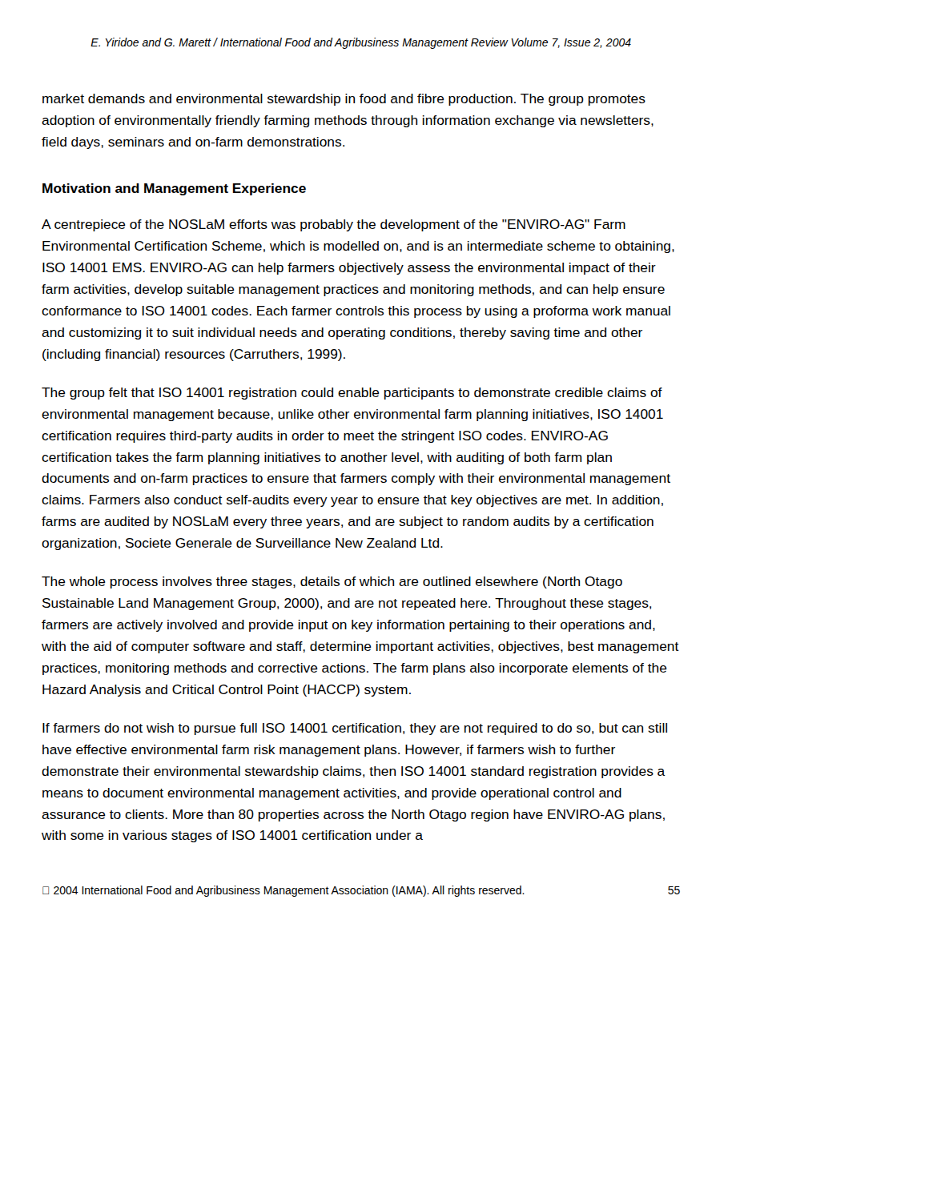E. Yiridoe and G. Marett / International Food and Agribusiness Management Review Volume 7, Issue 2, 2004
market demands and environmental stewardship in food and fibre production. The group promotes adoption of environmentally friendly farming methods through information exchange via newsletters, field days, seminars and on-farm demonstrations.
Motivation and Management Experience
A centrepiece of the NOSLaM efforts was probably the development of the "ENVIRO-AG" Farm Environmental Certification Scheme, which is modelled on, and is an intermediate scheme to obtaining, ISO 14001 EMS. ENVIRO-AG can help farmers objectively assess the environmental impact of their farm activities, develop suitable management practices and monitoring methods, and can help ensure conformance to ISO 14001 codes. Each farmer controls this process by using a proforma work manual and customizing it to suit individual needs and operating conditions, thereby saving time and other (including financial) resources (Carruthers, 1999).
The group felt that ISO 14001 registration could enable participants to demonstrate credible claims of environmental management because, unlike other environmental farm planning initiatives, ISO 14001 certification requires third-party audits in order to meet the stringent ISO codes. ENVIRO-AG certification takes the farm planning initiatives to another level, with auditing of both farm plan documents and on-farm practices to ensure that farmers comply with their environmental management claims. Farmers also conduct self-audits every year to ensure that key objectives are met. In addition, farms are audited by NOSLaM every three years, and are subject to random audits by a certification organization, Societe Generale de Surveillance New Zealand Ltd.
The whole process involves three stages, details of which are outlined elsewhere (North Otago Sustainable Land Management Group, 2000), and are not repeated here. Throughout these stages, farmers are actively involved and provide input on key information pertaining to their operations and, with the aid of computer software and staff, determine important activities, objectives, best management practices, monitoring methods and corrective actions. The farm plans also incorporate elements of the Hazard Analysis and Critical Control Point (HACCP) system.
If farmers do not wish to pursue full ISO 14001 certification, they are not required to do so, but can still have effective environmental farm risk management plans. However, if farmers wish to further demonstrate their environmental stewardship claims, then ISO 14001 standard registration provides a means to document environmental management activities, and provide operational control and assurance to clients. More than 80 properties across the North Otago region have ENVIRO-AG plans, with some in various stages of ISO 14001 certification under a
 2004 International Food and Agribusiness Management Association (IAMA). All rights reserved. 55